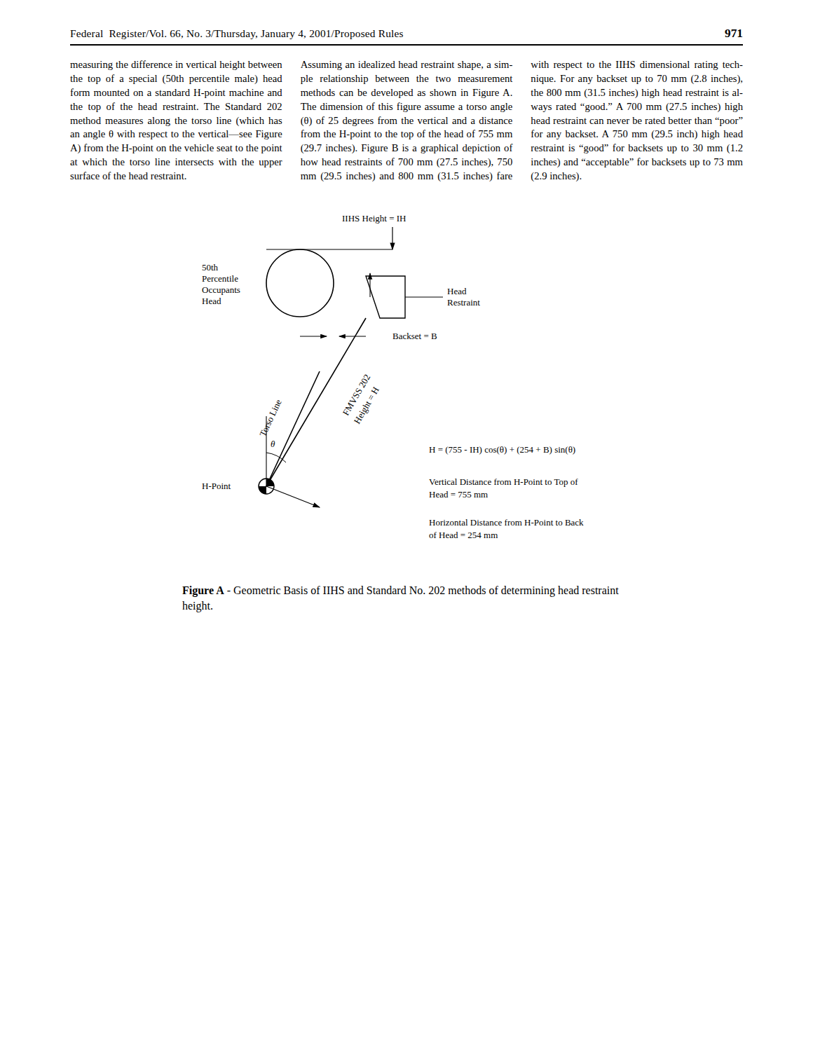Federal Register/Vol. 66, No. 3/Thursday, January 4, 2001/Proposed Rules
971
measuring the difference in vertical height between the top of a special (50th percentile male) head form mounted on a standard H-point machine and the top of the head restraint. The Standard 202 method measures along the torso line (which has an angle θ with respect to the vertical—see Figure A) from the H-point on the vehicle seat to the point at which the torso line intersects with the upper surface of the head restraint.
Assuming an idealized head restraint shape, a simple relationship between the two measurement methods can be developed as shown in Figure A. The dimension of this figure assume a torso angle (θ) of 25 degrees from the vertical and a distance from the H-point to the top of the head of 755 mm (29.7 inches). Figure B is a graphical depiction of how head restraints of 700 mm (27.5 inches), 750 mm (29.5 inches) and 800 mm (31.5 inches) fare with respect to the IIHS dimensional rating technique. For any backset up to 70 mm (2.8 inches), the 800 mm (31.5 inches) high head restraint is always rated “good.” A 700 mm (27.5 inches) high head restraint can never be rated better than “poor” for any backset. A 750 mm (29.5 inch) high head restraint is “good” for backsets up to 30 mm (1.2 inches) and “acceptable” for backsets up to 73 mm (2.9 inches).
IIHS Height = IH 50th Percentile Occupants Head Head Restraint Backset = B Torso Line FMVSS 202 Height = H θ H-Point H = (755 - IH) cos(θ) + (254 + B) sin(θ) Vertical Distance from H-Point to Top of Head = 755 mm Horizontal Distance from H-Point to Back of Head = 254 mm
Figure A - Geometric Basis of IIHS and Standard No. 202 methods of determining head restraint height.